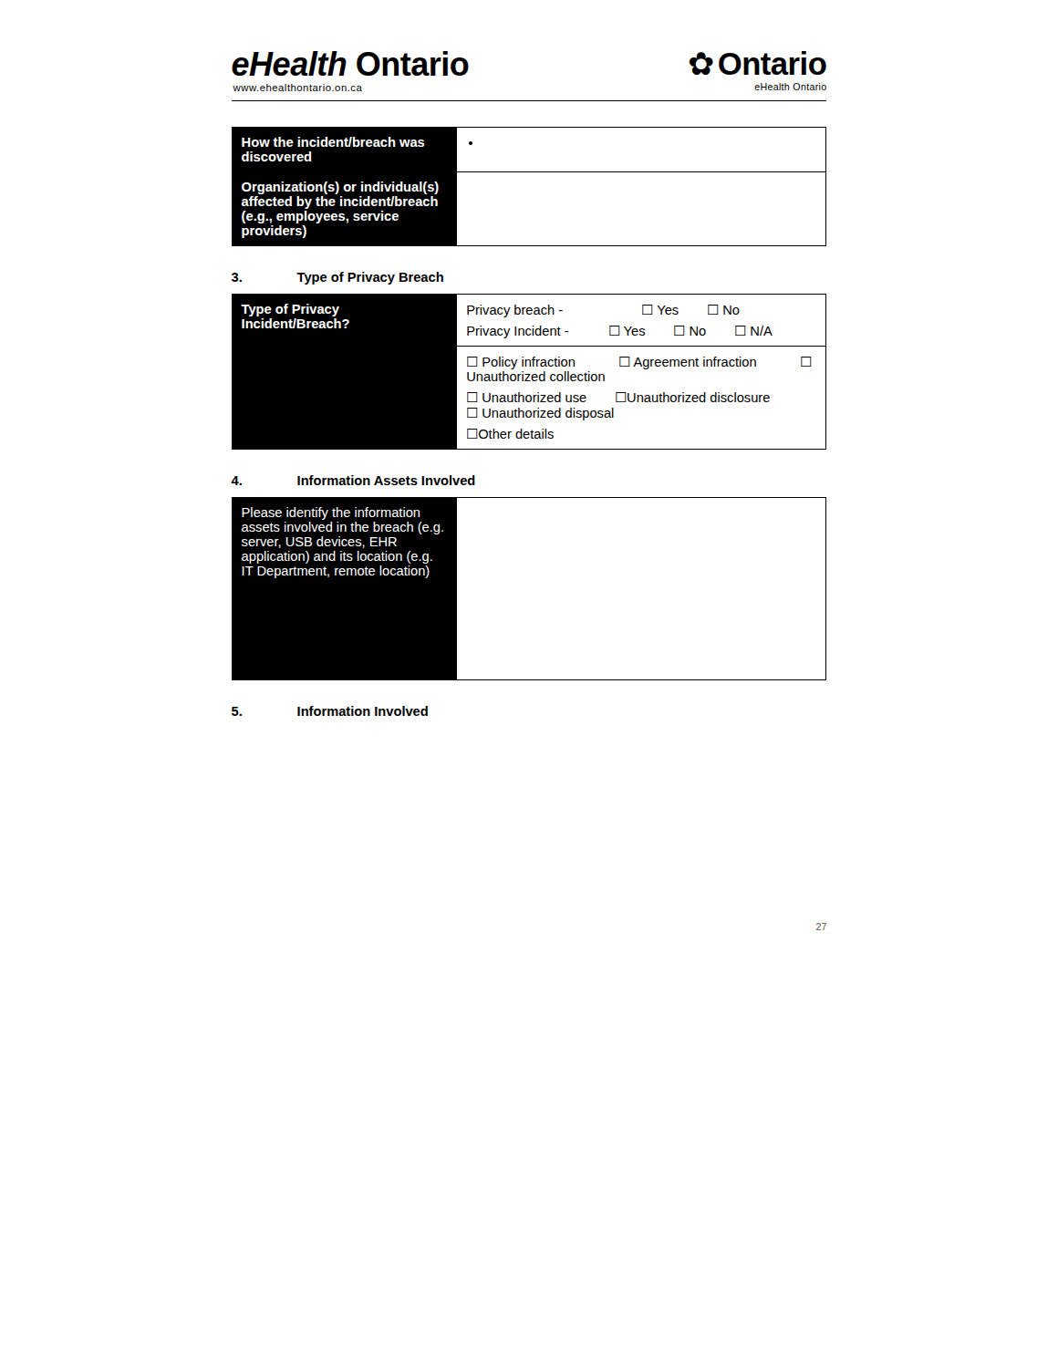eHealth Ontario
www.ehealthontario.on.ca
✿Ontario
eHealth Ontario
| How the incident/breach was discovered | |
| Organization(s) or individual(s) affected by the incident/breach (e.g., employees, service providers) | |
3. Type of Privacy Breach
| Type of Privacy Incident/Breach? | Privacy breach - ☐ Yes ☐ No Privacy Incident - ☐ Yes ☐ No ☐ N/A |
| ☐ Policy infraction ☐ Agreement infraction ☐ Unauthorized collection ☐ Unauthorized use ☐ Unauthorized disclosure ☐ Unauthorized disposal ☐ Other details |
4. Information Assets Involved
| Please identify the information assets involved in the breach (e.g. server, USB devices, EHR application) and its location (e.g. IT Department, remote location) | |
5. Information Involved
27